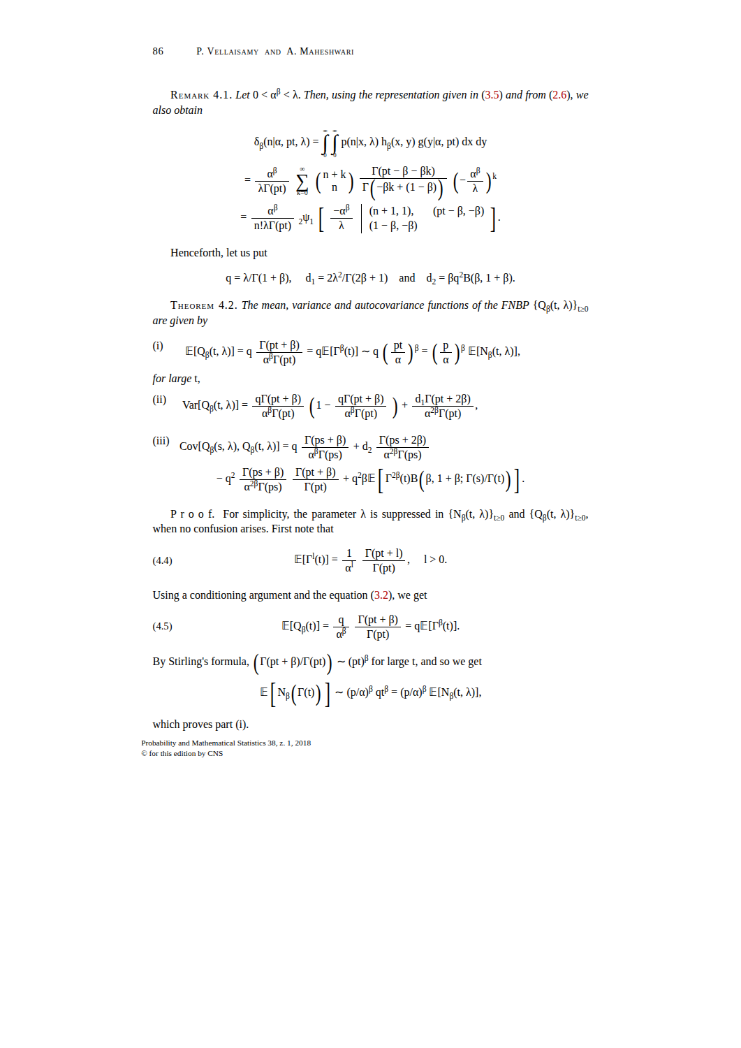86 P. Vellaisamy and A. Maheshwari
Remark 4.1. Let 0 < αβ < λ. Then, using the representation given in (3.5) and from (2.6), we also obtain
δβ(n|α, pt, λ) = ∞∫0 ∞∫0 p(n|x, λ) hβ(x, y) g(y|α, pt) dx dy
= αβ λΓ(pt) ∞∑k=0 (n + k n) Γ(pt − β − βk) Γ(−βk + (1 − β)) (−αβ λ)k
= αβ n!λΓ(pt) 2ψ1 [ −αβ λ (n + 1, 1), (pt − β, −β) (1 − β, −β) ].
Henceforth, let us put
q = λ/Γ(1 + β), d1 = 2λ2/Γ(2β + 1) and d2 = βq2B(β, 1 + β).
Theorem 4.2. The mean, variance and autocovariance functions of the FNBP {Qβ(t, λ)}t≥0 are given by
(i)
𝔼[Qβ(t, λ)] = q Γ(pt + β) αβΓ(pt) = q𝔼[Γβ(t)] ∼ q (pt α)β = (pα)β 𝔼[Nβ(t, λ)],
for large t,
(ii)
Var[Qβ(t, λ)] = qΓ(pt + β) αβΓ(pt) (1 − qΓ(pt + β) αβΓ(pt) ) + d1Γ(pt + 2β) α2βΓ(pt),
(iii)
Cov[Qβ(s, λ), Qβ(t, λ)] = q Γ(ps + β) αβΓ(ps) + d2 Γ(ps + 2β) α2βΓ(ps)
− q2 Γ(ps + β) α2βΓ(ps) Γ(pt + β) Γ(pt) + q2β𝔼[Γ2β(t)B(β, 1 + β; Γ(s)/Γ(t))].
P r o o f. For simplicity, the parameter λ is suppressed in {Nβ(t, λ)}t≥0 and {Qβ(t, λ)}t≥0, when no confusion arises. First note that
(4.4) 𝔼[Γl(t)] = 1 αl Γ(pt + l) Γ(pt), l > 0.
Using a conditioning argument and the equation (3.2), we get
(4.5) 𝔼[Qβ(t)] = qαβ Γ(pt + β) Γ(pt) = q𝔼[Γβ(t)].
By Stirling's formula, (Γ(pt + β)/Γ(pt)) ∼ (pt)β for large t, and so we get
𝔼[Nβ(Γ(t))] ∼ (p/α)β qtβ = (p/α)β 𝔼[Nβ(t, λ)],
which proves part (i).
Probability and Mathematical Statistics 38, z. 1, 2018
© for this edition by CNS